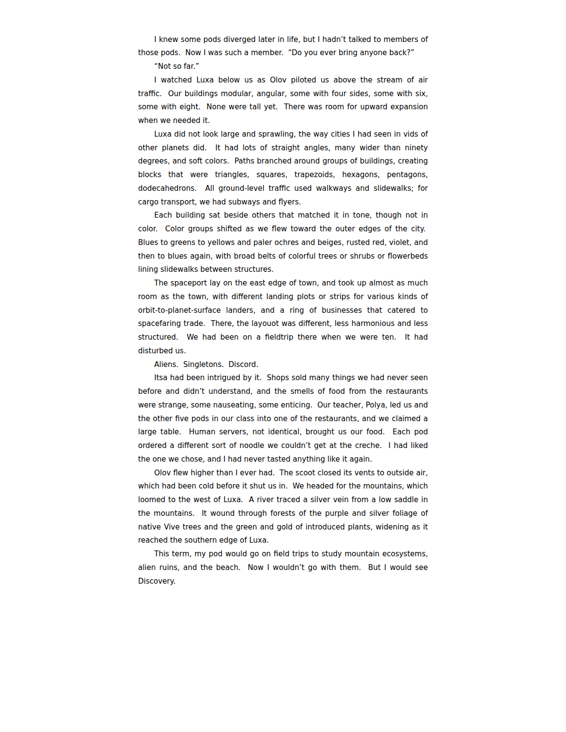I knew some pods diverged later in life, but I hadn’t talked to members of those pods. Now I was such a member. “Do you ever bring anyone back?”
“Not so far.”
I watched Luxa below us as Olov piloted us above the stream of air traffic. Our buildings modular, angular, some with four sides, some with six, some with eight. None were tall yet. There was room for upward expansion when we needed it.
Luxa did not look large and sprawling, the way cities I had seen in vids of other planets did. It had lots of straight angles, many wider than ninety degrees, and soft colors. Paths branched around groups of buildings, creating blocks that were triangles, squares, trapezoids, hexagons, pentagons, dodecahedrons. All ground-level traffic used walkways and slidewalks; for cargo transport, we had subways and flyers.
Each building sat beside others that matched it in tone, though not in color. Color groups shifted as we flew toward the outer edges of the city. Blues to greens to yellows and paler ochres and beiges, rusted red, violet, and then to blues again, with broad belts of colorful trees or shrubs or flowerbeds lining slidewalks between structures.
The spaceport lay on the east edge of town, and took up almost as much room as the town, with different landing plots or strips for various kinds of orbit-to-planet-surface landers, and a ring of businesses that catered to spacefaring trade. There, the layouot was different, less harmonious and less structured. We had been on a fieldtrip there when we were ten. It had disturbed us.
Aliens. Singletons. Discord.
Itsa had been intrigued by it. Shops sold many things we had never seen before and didn’t understand, and the smells of food from the restaurants were strange, some nauseating, some enticing. Our teacher, Polya, led us and the other five pods in our class into one of the restaurants, and we claimed a large table. Human servers, not identical, brought us our food. Each pod ordered a different sort of noodle we couldn’t get at the creche. I had liked the one we chose, and I had never tasted anything like it again.
Olov flew higher than I ever had. The scoot closed its vents to outside air, which had been cold before it shut us in. We headed for the mountains, which loomed to the west of Luxa. A river traced a silver vein from a low saddle in the mountains. It wound through forests of the purple and silver foliage of native Vive trees and the green and gold of introduced plants, widening as it reached the southern edge of Luxa.
This term, my pod would go on field trips to study mountain ecosystems, alien ruins, and the beach. Now I wouldn’t go with them. But I would see Discovery.